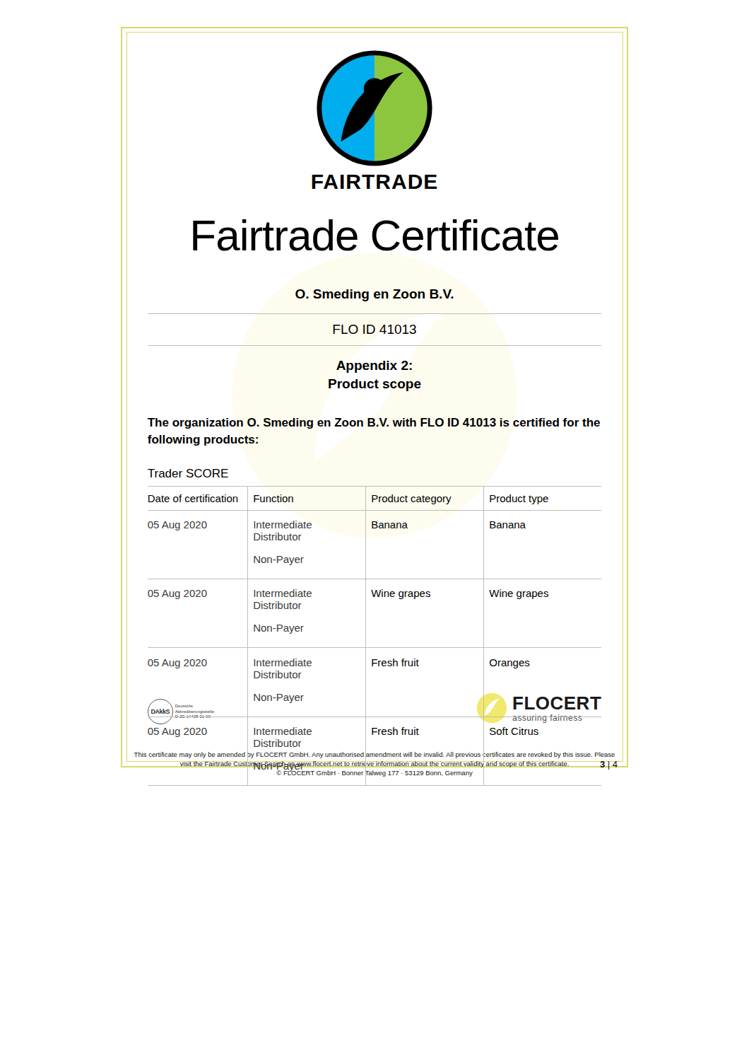FAIRTRADE
Fairtrade Certificate
O. Smeding en Zoon B.V.
FLO ID 41013
Appendix 2:
Product scope
The organization O. Smeding en Zoon B.V. with FLO ID 41013 is certified for the following products:
Trader SCORE
| Date of certification | Function | Product category | Product type |
| --- | --- | --- | --- |
| 05 Aug 2020 | Intermediate Distributor Non-Payer | Banana | Banana |
| 05 Aug 2020 | Intermediate Distributor Non-Payer | Wine grapes | Wine grapes |
| 05 Aug 2020 | Intermediate Distributor Non-Payer | Fresh fruit | Oranges |
| 05 Aug 2020 | Intermediate Distributor Non-Payer | Fresh fruit | Soft Citrus |
DAkkS
Deutsche
Akkreditierungsstelle
D-ZE-14408-01-00
FLOCERT
assuring fairness
This certificate may only be amended by FLOCERT GmbH. Any unauthorised amendment will be invalid. All previous certificates are revoked by this issue. Please visit the Fairtrade Customer Search on www.flocert.net to retrieve information about the current validity and scope of this certificate.
© FLOCERT GmbH · Bonner Talweg 177 · 53129 Bonn, Germany
3 | 4